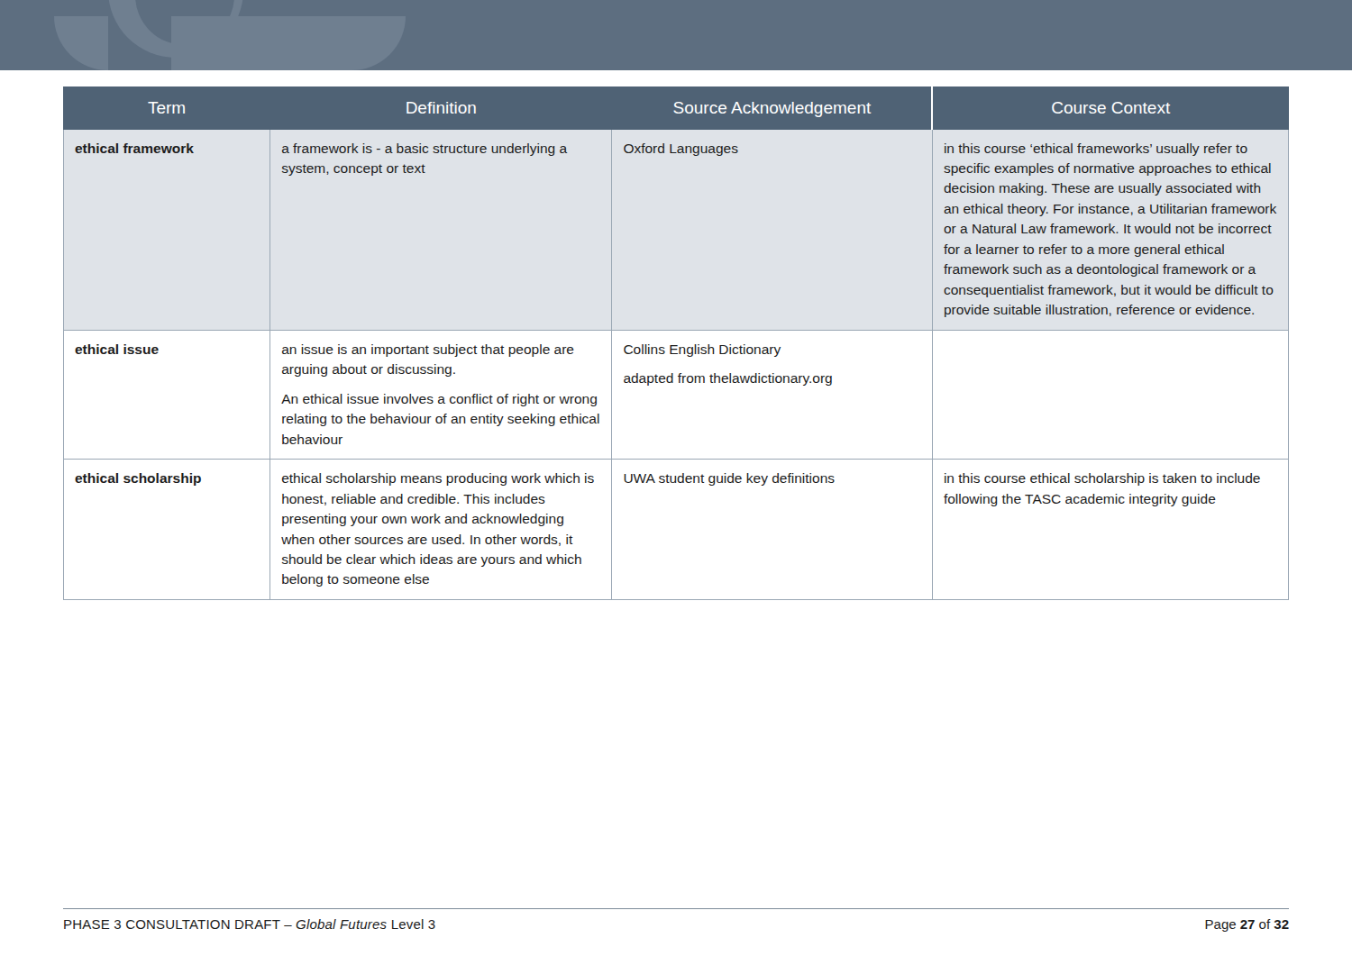| Term | Definition | Source Acknowledgement | Course Context |
| --- | --- | --- | --- |
| ethical framework | a framework is - a basic structure underlying a system, concept or text | Oxford Languages | in this course ‘ethical frameworks’ usually refer to specific examples of normative approaches to ethical decision making. These are usually associated with an ethical theory. For instance, a Utilitarian framework or a Natural Law framework. It would not be incorrect for a learner to refer to a more general ethical framework such as a deontological framework or a consequentialist framework, but it would be difficult to provide suitable illustration, reference or evidence. |
| ethical issue | an issue is an important subject that people are arguing about or discussing. An ethical issue involves a conflict of right or wrong relating to the behaviour of an entity seeking ethical behaviour | Collins English Dictionary adapted from thelawdictionary.org | |
| ethical scholarship | ethical scholarship means producing work which is honest, reliable and credible. This includes presenting your own work and acknowledging when other sources are used. In other words, it should be clear which ideas are yours and which belong to someone else | UWA student guide key definitions | in this course ethical scholarship is taken to include following the TASC academic integrity guide |
PHASE 3 CONSULTATION DRAFT – Global Futures Level 3
Page 27 of 32